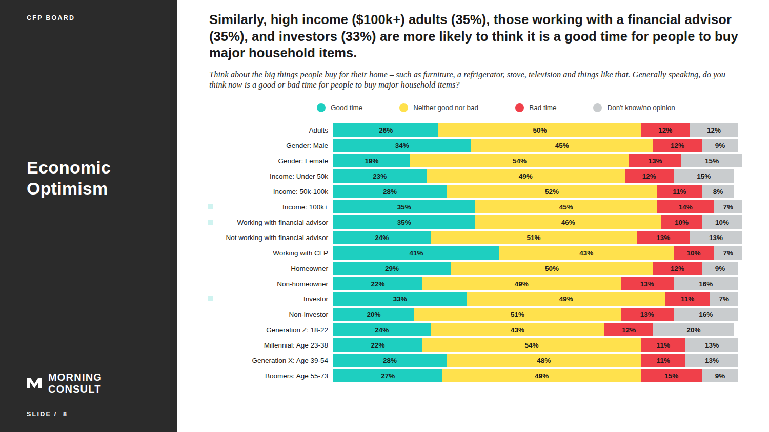CFP BOARD
Economic
Optimism
MORNING CONSULT
SLIDE / 8
Similarly, high income ($100k+) adults (35%), those working with a financial advisor (35%), and investors (33%) are more likely to think it is a good time for people to buy major household items.
Think about the big things people buy for their home – such as furniture, a refrigerator, stove, television and things like that. Generally speaking, do you think now is a good or bad time for people to buy major household items?
Good time
Neither good nor bad
Bad time
Don't know/no opinion
Adults
26%
50%
12%
12%
Gender: Male
34%
45%
12%
9%
Gender: Female
19%
54%
13%
15%
Income: Under 50k
23%
49%
12%
15%
Income: 50k-100k
28%
52%
11%
8%
Income: 100k+
35%
45%
14%
7%
Working with financial advisor
35%
46%
10%
10%
Not working with financial advisor
24%
51%
13%
13%
Working with CFP
41%
43%
10%
7%
Homeowner
29%
50%
12%
9%
Non-homeowner
22%
49%
13%
16%
Investor
33%
49%
11%
7%
Non-investor
20%
51%
13%
16%
Generation Z: 18-22
24%
43%
12%
20%
Millennial: Age 23-38
22%
54%
11%
13%
Generation X: Age 39-54
28%
48%
11%
13%
Boomers: Age 55-73
27%
49%
15%
9%